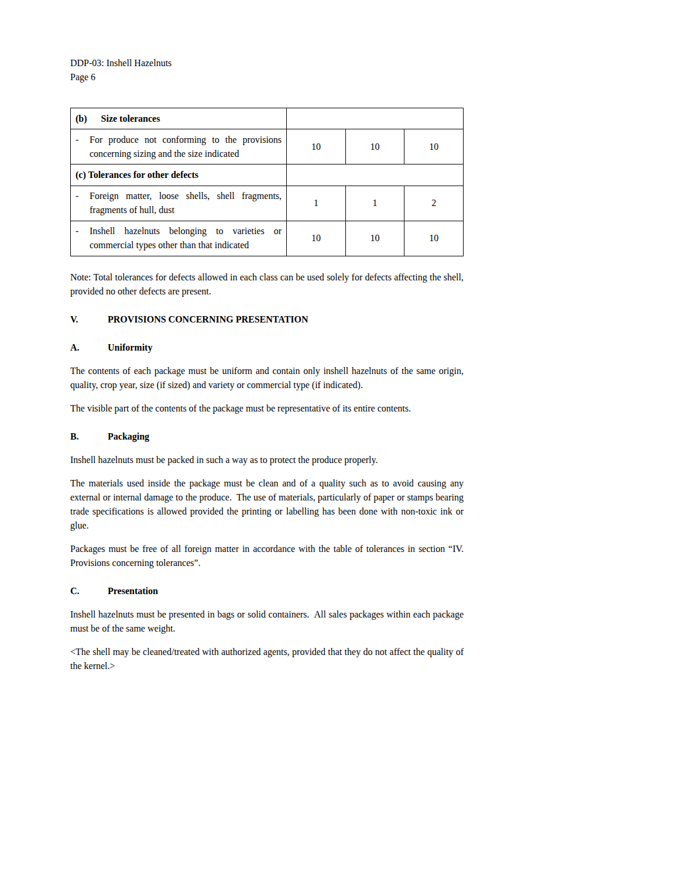DDP-03: Inshell Hazelnuts
Page 6
| (b) Size tolerances | |
| - For produce not conforming to the provisions concerning sizing and the size indicated | 10 | 10 | 10 |
| (c) Tolerances for other defects | |
| - Foreign matter, loose shells, shell fragments, fragments of hull, dust | 1 | 1 | 2 |
| - Inshell hazelnuts belonging to varieties or commercial types other than that indicated | 10 | 10 | 10 |
Note: Total tolerances for defects allowed in each class can be used solely for defects affecting the shell, provided no other defects are present.
V. PROVISIONS CONCERNING PRESENTATION
A. Uniformity
The contents of each package must be uniform and contain only inshell hazelnuts of the same origin, quality, crop year, size (if sized) and variety or commercial type (if indicated).
The visible part of the contents of the package must be representative of its entire contents.
B. Packaging
Inshell hazelnuts must be packed in such a way as to protect the produce properly.
The materials used inside the package must be clean and of a quality such as to avoid causing any external or internal damage to the produce. The use of materials, particularly of paper or stamps bearing trade specifications is allowed provided the printing or labelling has been done with non-toxic ink or glue.
Packages must be free of all foreign matter in accordance with the table of tolerances in section “IV. Provisions concerning tolerances”.
C. Presentation
Inshell hazelnuts must be presented in bags or solid containers. All sales packages within each package must be of the same weight.
<The shell may be cleaned/treated with authorized agents, provided that they do not affect the quality of the kernel.>